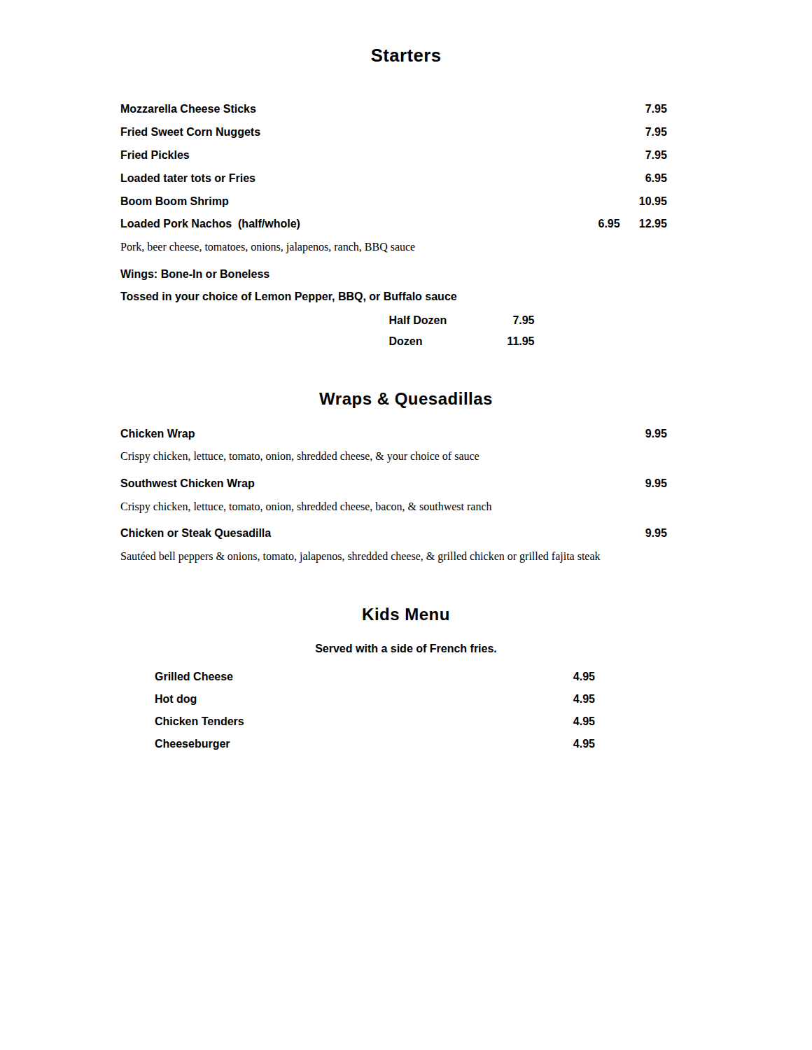Starters
Mozzarella Cheese Sticks 7.95
Fried Sweet Corn Nuggets 7.95
Fried Pickles 7.95
Loaded tater tots or Fries 6.95
Boom Boom Shrimp 10.95
Loaded Pork Nachos (half/whole) 6.9512.95
Pork, beer cheese, tomatoes, onions, jalapenos, ranch, BBQ sauce
Wings: Bone-In or Boneless
Tossed in your choice of Lemon Pepper, BBQ, or Buffalo sauce
Half Dozen 7.95
Dozen 11.95
Wraps & Quesadillas
Chicken Wrap 9.95
Crispy chicken, lettuce, tomato, onion, shredded cheese, & your choice of sauce
Southwest Chicken Wrap 9.95
Crispy chicken, lettuce, tomato, onion, shredded cheese, bacon, & southwest ranch
Chicken or Steak Quesadilla 9.95
Sautéed bell peppers & onions, tomato, jalapenos, shredded cheese, & grilled chicken or grilled fajita steak
Kids Menu
Served with a side of French fries.
Grilled Cheese 4.95
Hot dog 4.95
Chicken Tenders 4.95
Cheeseburger 4.95